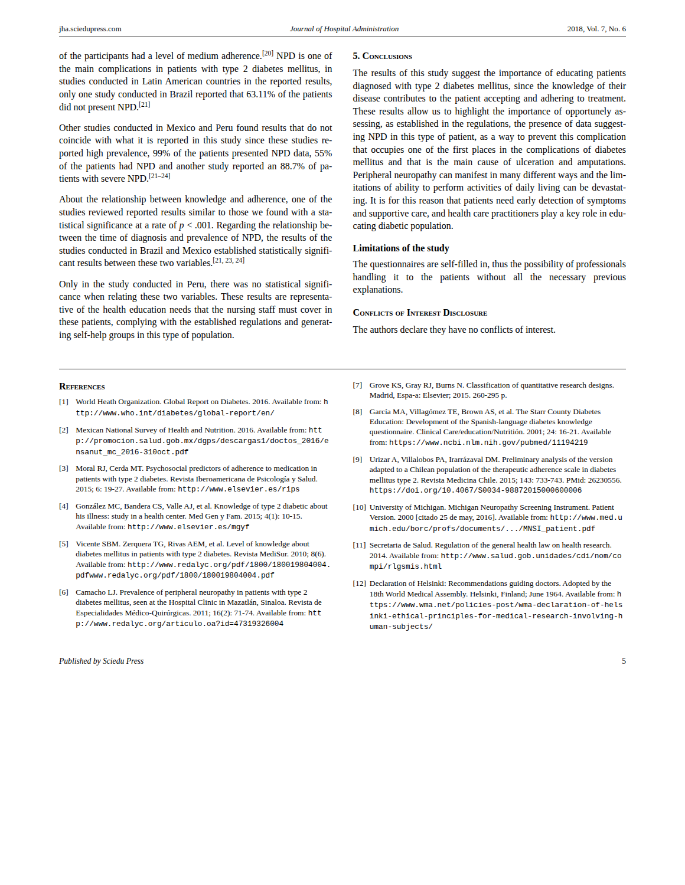jha.sciedupress.com Journal of Hospital Administration 2018, Vol. 7, No. 6
of the participants had a level of medium adherence.[20] NPD is one of the main complications in patients with type 2 diabetes mellitus, in studies conducted in Latin American countries in the reported results, only one study conducted in Brazil reported that 63.11% of the patients did not present NPD.[21]
Other studies conducted in Mexico and Peru found results that do not coincide with what it is reported in this study since these studies reported high prevalence, 99% of the patients presented NPD data, 55% of the patients had NPD and another study reported an 88.7% of patients with severe NPD.[21–24]
About the relationship between knowledge and adherence, one of the studies reviewed reported results similar to those we found with a statistical significance at a rate of p < .001. Regarding the relationship between the time of diagnosis and prevalence of NPD, the results of the studies conducted in Brazil and Mexico established statistically significant results between these two variables.[21, 23, 24]
Only in the study conducted in Peru, there was no statistical significance when relating these two variables. These results are representative of the health education needs that the nursing staff must cover in these patients, complying with the established regulations and generating self-help groups in this type of population.
5. Conclusions
The results of this study suggest the importance of educating patients diagnosed with type 2 diabetes mellitus, since the knowledge of their disease contributes to the patient accepting and adhering to treatment. These results allow us to highlight the importance of opportunely assessing, as established in the regulations, the presence of data suggesting NPD in this type of patient, as a way to prevent this complication that occupies one of the first places in the complications of diabetes mellitus and that is the main cause of ulceration and amputations. Peripheral neuropathy can manifest in many different ways and the limitations of ability to perform activities of daily living can be devastating. It is for this reason that patients need early detection of symptoms and supportive care, and health care practitioners play a key role in educating diabetic population.
Limitations of the study
The questionnaires are self-filled in, thus the possibility of professionals handling it to the patients without all the necessary previous explanations.
Conflicts of Interest Disclosure
The authors declare they have no conflicts of interest.
References
World Heath Organization. Global Report on Diabetes. 2016. Available from: http://www.who.int/diabetes/global-report/en/
Mexican National Survey of Health and Nutrition. 2016. Available from: http://promocion.salud.gob.mx/dgps/descargas1/doctos_2016/ensanut_mc_2016-310oct.pdf
Moral RJ, Cerda MT. Psychosocial predictors of adherence to medication in patients with type 2 diabetes. Revista Iberoamericana de Psicología y Salud. 2015; 6: 19-27. Available from: http://www.elsevier.es/rips
González MC, Bandera CS, Valle AJ, et al. Knowledge of type 2 diabetic about his illness: study in a health center. Med Gen y Fam. 2015; 4(1): 10-15. Available from: http://www.elsevier.es/mgyf
Vicente SBM. Zerquera TG, Rivas AEM, et al. Level of knowledge about diabetes mellitus in patients with type 2 diabetes. Revista MediSur. 2010; 8(6). Available from: http://www.redalyc.org/pdf/1800/180019804004.pdfwww.redalyc.org/pdf/1800/180019804004.pdf
Camacho LJ. Prevalence of peripheral neuropathy in patients with type 2 diabetes mellitus, seen at the Hospital Clinic in Mazatlán, Sinaloa. Revista de Especialidades Médico-Quirúrgicas. 2011; 16(2): 71-74. Available from: http://www.redalyc.org/articulo.oa?id=47319326004
Grove KS, Gray RJ, Burns N. Classification of quantitative research designs. Madrid, Espa-a: Elsevier; 2015. 260-295 p.
García MA, Villagómez TE, Brown AS, et al. The Starr County Diabetes Education: Development of the Spanish-language diabetes knowledge questionnaire. Clinical Care/education/Nutritión. 2001; 24: 16-21. Available from: https://www.ncbi.nlm.nih.gov/pubmed/11194219
Urizar A, Villalobos PA, Irarrázaval DM. Preliminary analysis of the version adapted to a Chilean population of the therapeutic adherence scale in diabetes mellitus type 2. Revista Medicina Chile. 2015; 143: 733-743. PMid: 26230556. https://doi.org/10.4067/S0034-98872015000600006
University of Michigan. Michigan Neuropathy Screening Instrument. Patient Version. 2000 [citado 25 de may, 2016]. Available from: http://www.med.umich.edu/borc/profs/documents/.../MNSI_patient.pdf
Secretaria de Salud. Regulation of the general health law on health research. 2014. Available from: http://www.salud.gob.unidades/cdi/nom/compi/rlgsmis.html
Declaration of Helsinki: Recommendations guiding doctors. Adopted by the 18th World Medical Assembly. Helsinki, Finland; June 1964. Available from: https://www.wma.net/policies-post/wma-declaration-of-helsinki-ethical-principles-for-medical-research-involving-human-subjects/
Published by Sciedu Press 5